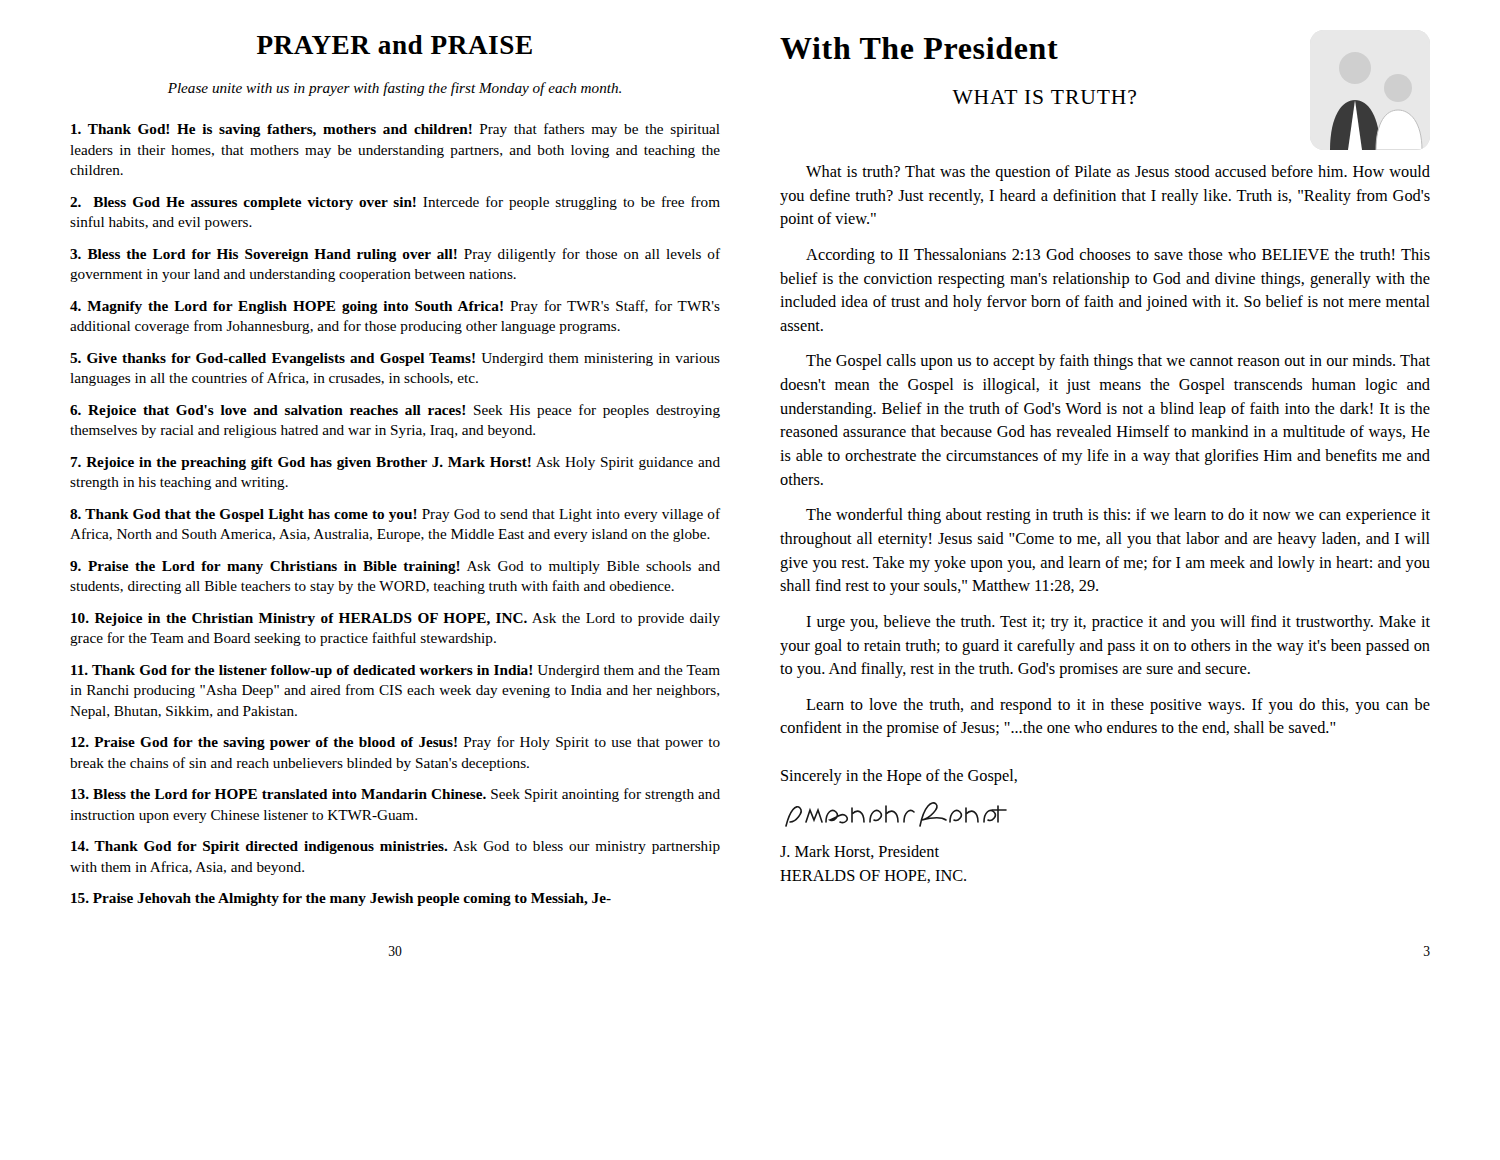PRAYER and PRAISE
Please unite with us in prayer with fasting the first Monday of each month.
1. Thank God! He is saving fathers, mothers and children! Pray that fathers may be the spiritual leaders in their homes, that mothers may be understanding partners, and both loving and teaching the children.
2. Bless God He assures complete victory over sin! Intercede for people struggling to be free from sinful habits, and evil powers.
3. Bless the Lord for His Sovereign Hand ruling over all! Pray diligently for those on all levels of government in your land and understanding cooperation between nations.
4. Magnify the Lord for English HOPE going into South Africa! Pray for TWR's Staff, for TWR's additional coverage from Johannesburg, and for those producing other language programs.
5. Give thanks for God-called Evangelists and Gospel Teams! Undergird them ministering in various languages in all the countries of Africa, in crusades, in schools, etc.
6. Rejoice that God's love and salvation reaches all races! Seek His peace for peoples destroying themselves by racial and religious hatred and war in Syria, Iraq, and beyond.
7. Rejoice in the preaching gift God has given Brother J. Mark Horst! Ask Holy Spirit guidance and strength in his teaching and writing.
8. Thank God that the Gospel Light has come to you! Pray God to send that Light into every village of Africa, North and South America, Asia, Australia, Europe, the Middle East and every island on the globe.
9. Praise the Lord for many Christians in Bible training! Ask God to multiply Bible schools and students, directing all Bible teachers to stay by the WORD, teaching truth with faith and obedience.
10. Rejoice in the Christian Ministry of HERALDS OF HOPE, INC. Ask the Lord to provide daily grace for the Team and Board seeking to practice faithful stewardship.
11. Thank God for the listener follow-up of dedicated workers in India! Undergird them and the Team in Ranchi producing "Asha Deep" and aired from CIS each week day evening to India and her neighbors, Nepal, Bhutan, Sikkim, and Pakistan.
12. Praise God for the saving power of the blood of Jesus! Pray for Holy Spirit to use that power to break the chains of sin and reach unbelievers blinded by Satan's deceptions.
13. Bless the Lord for HOPE translated into Mandarin Chinese. Seek Spirit anointing for strength and instruction upon every Chinese listener to KTWR-Guam.
14. Thank God for Spirit directed indigenous ministries. Ask God to bless our ministry partnership with them in Africa, Asia, and beyond.
15. Praise Jehovah the Almighty for the many Jewish people coming to Messiah, Je-
30
With The President
WHAT IS TRUTH?
What is truth? That was the question of Pilate as Jesus stood accused before him. How would you define truth? Just recently, I heard a definition that I really like. Truth is, "Reality from God's point of view."
According to II Thessalonians 2:13 God chooses to save those who BELIEVE the truth! This belief is the conviction respecting man's relationship to God and divine things, generally with the included idea of trust and holy fervor born of faith and joined with it. So belief is not mere mental assent.
The Gospel calls upon us to accept by faith things that we cannot reason out in our minds. That doesn't mean the Gospel is illogical, it just means the Gospel transcends human logic and understanding. Belief in the truth of God's Word is not a blind leap of faith into the dark! It is the reasoned assurance that because God has revealed Himself to mankind in a multitude of ways, He is able to orchestrate the circumstances of my life in a way that glorifies Him and benefits me and others.
The wonderful thing about resting in truth is this: if we learn to do it now we can experience it throughout all eternity! Jesus said "Come to me, all you that labor and are heavy laden, and I will give you rest. Take my yoke upon you, and learn of me; for I am meek and lowly in heart: and you shall find rest to your souls," Matthew 11:28, 29.
I urge you, believe the truth. Test it; try it, practice it and you will find it trustworthy. Make it your goal to retain truth; to guard it carefully and pass it on to others in the way it's been passed on to you. And finally, rest in the truth. God's promises are sure and secure.
Learn to love the truth, and respond to it in these positive ways. If you do this, you can be confident in the promise of Jesus; "...the one who endures to the end, shall be saved."
Sincerely in the Hope of the Gospel,
J. Mark Horst, President
HERALDS OF HOPE, INC.
3